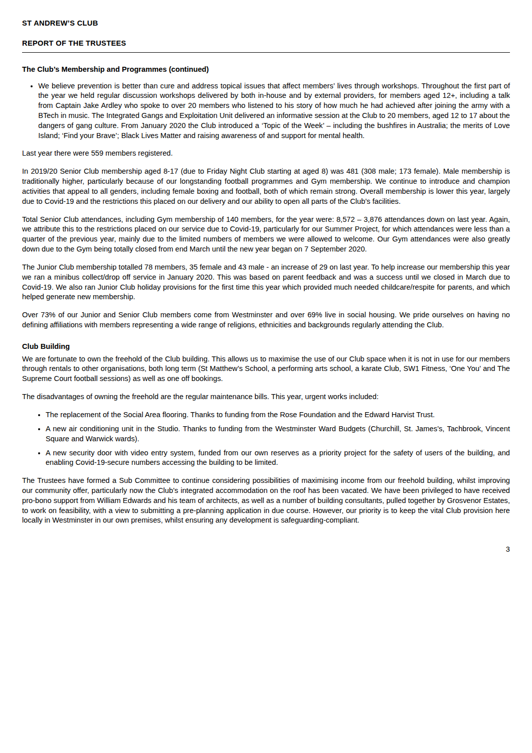ST ANDREW’S CLUB
REPORT OF THE TRUSTEES
The Club’s Membership and Programmes (continued)
We believe prevention is better than cure and address topical issues that affect members’ lives through workshops. Throughout the first part of the year we held regular discussion workshops delivered by both in-house and by external providers, for members aged 12+, including a talk from Captain Jake Ardley who spoke to over 20 members who listened to his story of how much he had achieved after joining the army with a BTech in music. The Integrated Gangs and Exploitation Unit delivered an informative session at the Club to 20 members, aged 12 to 17 about the dangers of gang culture. From January 2020 the Club introduced a ‘Topic of the Week’ – including the bushfires in Australia; the merits of Love Island; ‘Find your Brave’; Black Lives Matter and raising awareness of and support for mental health.
Last year there were 559 members registered.
In 2019/20 Senior Club membership aged 8-17 (due to Friday Night Club starting at aged 8) was 481 (308 male; 173 female). Male membership is traditionally higher, particularly because of our longstanding football programmes and Gym membership. We continue to introduce and champion activities that appeal to all genders, including female boxing and football, both of which remain strong. Overall membership is lower this year, largely due to Covid-19 and the restrictions this placed on our delivery and our ability to open all parts of the Club’s facilities.
Total Senior Club attendances, including Gym membership of 140 members, for the year were: 8,572 – 3,876 attendances down on last year. Again, we attribute this to the restrictions placed on our service due to Covid-19, particularly for our Summer Project, for which attendances were less than a quarter of the previous year, mainly due to the limited numbers of members we were allowed to welcome. Our Gym attendances were also greatly down due to the Gym being totally closed from end March until the new year began on 7 September 2020.
The Junior Club membership totalled 78 members, 35 female and 43 male - an increase of 29 on last year. To help increase our membership this year we ran a minibus collect/drop off service in January 2020. This was based on parent feedback and was a success until we closed in March due to Covid-19. We also ran Junior Club holiday provisions for the first time this year which provided much needed childcare/respite for parents, and which helped generate new membership.
Over 73% of our Junior and Senior Club members come from Westminster and over 69% live in social housing. We pride ourselves on having no defining affiliations with members representing a wide range of religions, ethnicities and backgrounds regularly attending the Club.
Club Building
We are fortunate to own the freehold of the Club building. This allows us to maximise the use of our Club space when it is not in use for our members through rentals to other organisations, both long term (St Matthew’s School, a performing arts school, a karate Club, SW1 Fitness, ‘One You’ and The Supreme Court football sessions) as well as one off bookings.
The disadvantages of owning the freehold are the regular maintenance bills. This year, urgent works included:
The replacement of the Social Area flooring. Thanks to funding from the Rose Foundation and the Edward Harvist Trust.
A new air conditioning unit in the Studio. Thanks to funding from the Westminster Ward Budgets (Churchill, St. James’s, Tachbrook, Vincent Square and Warwick wards).
A new security door with video entry system, funded from our own reserves as a priority project for the safety of users of the building, and enabling Covid-19-secure numbers accessing the building to be limited.
The Trustees have formed a Sub Committee to continue considering possibilities of maximising income from our freehold building, whilst improving our community offer, particularly now the Club’s integrated accommodation on the roof has been vacated. We have been privileged to have received pro-bono support from William Edwards and his team of architects, as well as a number of building consultants, pulled together by Grosvenor Estates, to work on feasibility, with a view to submitting a pre-planning application in due course. However, our priority is to keep the vital Club provision here locally in Westminster in our own premises, whilst ensuring any development is safeguarding-compliant.
3